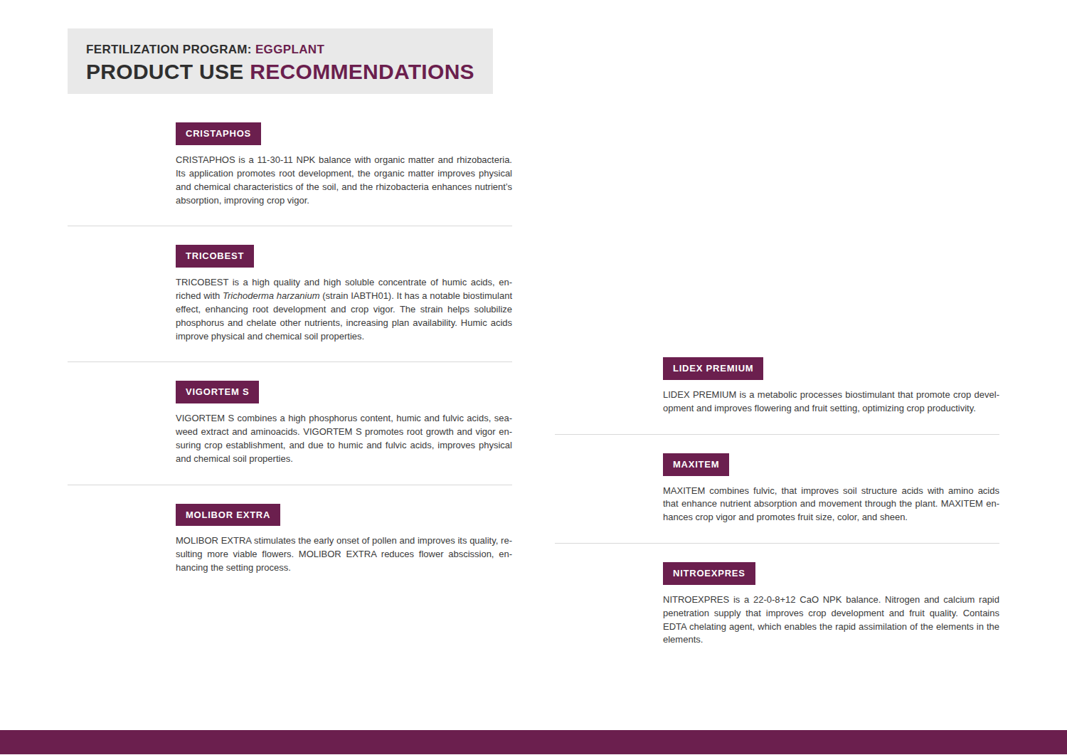Fertilization program: Eggplant
Product use recommendations
Cristaphos
CRISTAPHOS is a 11-30-11 NPK balance with organic matter and rhizobacteria. Its application promotes root development, the organic matter improves physical and chemical characteristics of the soil, and the rhizobacteria enhances nutrient’s absorption, improving crop vigor.
Tricobest
TRICOBEST is a high quality and high soluble concentrate of humic acids, enriched with Trichoderma harzanium (strain IABTH01). It has a notable biostimulant effect, enhancing root development and crop vigor. The strain helps solubilize phosphorus and chelate other nutrients, increasing plan availability. Humic acids improve physical and chemical soil properties.
Vigortem S
VIGORTEM S combines a high phosphorus content, humic and fulvic acids, seaweed extract and aminoacids. VIGORTEM S promotes root growth and vigor ensuring crop establishment, and due to humic and fulvic acids, improves physical and chemical soil properties.
Molibor Extra
MOLIBOR EXTRA stimulates the early onset of pollen and improves its quality, resulting more viable flowers. MOLIBOR EXTRA reduces flower abscission, enhancing the setting process.
Lidex Premium
LIDEX PREMIUM is a metabolic processes biostimulant that promote crop development and improves flowering and fruit setting, optimizing crop productivity.
Maxitem
MAXITEM combines fulvic, that improves soil structure acids with amino acids that enhance nutrient absorption and movement through the plant. MAXITEM enhances crop vigor and promotes fruit size, color, and sheen.
Nitroexpres
NITROEXPRES is a 22-0-8+12 CaO NPK balance. Nitrogen and calcium rapid penetration supply that improves crop development and fruit quality. Contains EDTA chelating agent, which enables the rapid assimilation of the elements in the elements.